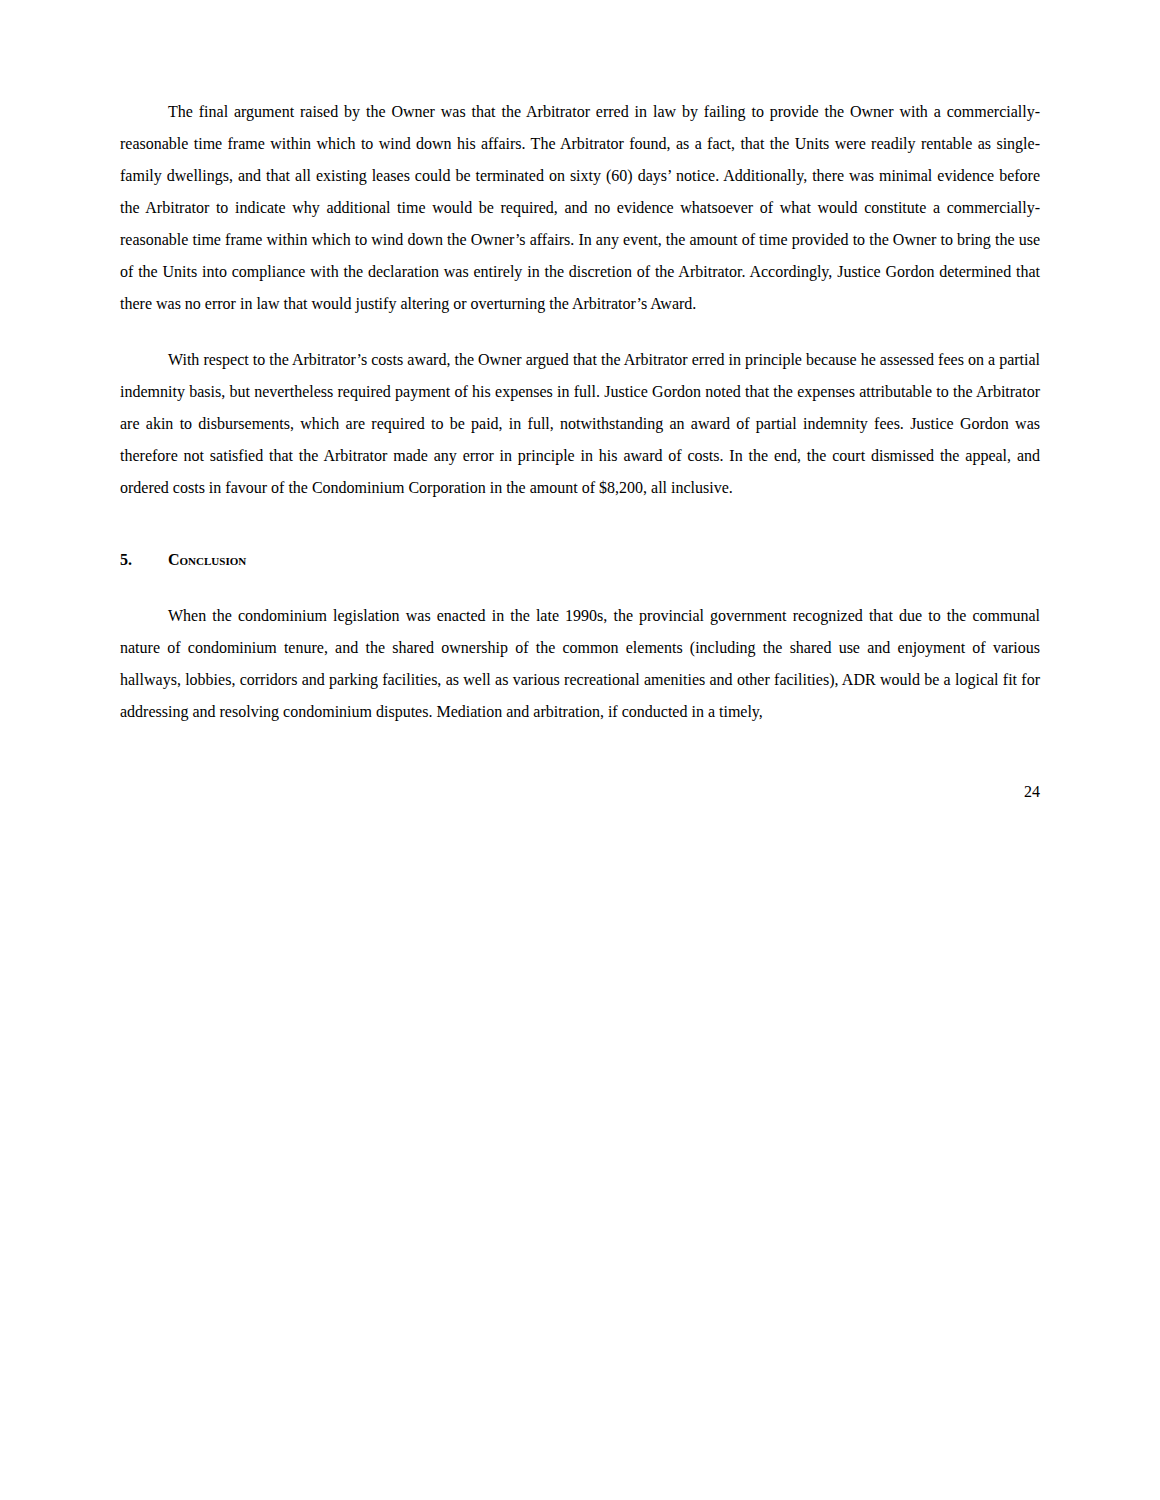The final argument raised by the Owner was that the Arbitrator erred in law by failing to provide the Owner with a commercially-reasonable time frame within which to wind down his affairs. The Arbitrator found, as a fact, that the Units were readily rentable as single-family dwellings, and that all existing leases could be terminated on sixty (60) days’ notice. Additionally, there was minimal evidence before the Arbitrator to indicate why additional time would be required, and no evidence whatsoever of what would constitute a commercially-reasonable time frame within which to wind down the Owner’s affairs. In any event, the amount of time provided to the Owner to bring the use of the Units into compliance with the declaration was entirely in the discretion of the Arbitrator. Accordingly, Justice Gordon determined that there was no error in law that would justify altering or overturning the Arbitrator’s Award.
With respect to the Arbitrator’s costs award, the Owner argued that the Arbitrator erred in principle because he assessed fees on a partial indemnity basis, but nevertheless required payment of his expenses in full. Justice Gordon noted that the expenses attributable to the Arbitrator are akin to disbursements, which are required to be paid, in full, notwithstanding an award of partial indemnity fees. Justice Gordon was therefore not satisfied that the Arbitrator made any error in principle in his award of costs. In the end, the court dismissed the appeal, and ordered costs in favour of the Condominium Corporation in the amount of $8,200, all inclusive.
5. Conclusion
When the condominium legislation was enacted in the late 1990s, the provincial government recognized that due to the communal nature of condominium tenure, and the shared ownership of the common elements (including the shared use and enjoyment of various hallways, lobbies, corridors and parking facilities, as well as various recreational amenities and other facilities), ADR would be a logical fit for addressing and resolving condominium disputes. Mediation and arbitration, if conducted in a timely,
24